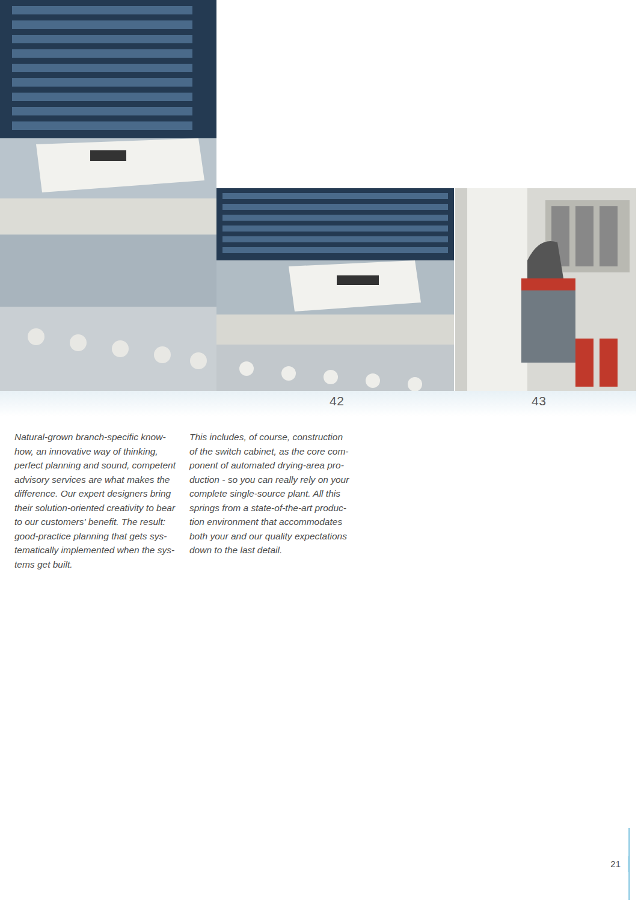42
43
Natural-grown branch-specific know-how, an innovative way of thinking, perfect planning and sound, competent advisory services are what makes the difference. Our expert designers bring their solution-oriented creativity to bear to our customers' benefit. The result: good-practice planning that gets systematically implemented when the systems get built.
This includes, of course, construction of the switch cabinet, as the core component of automated drying-area production - so you can really rely on your complete single-source plant. All this springs from a state-of-the-art production environment that accommodates both your and our quality expectations down to the last detail.
21